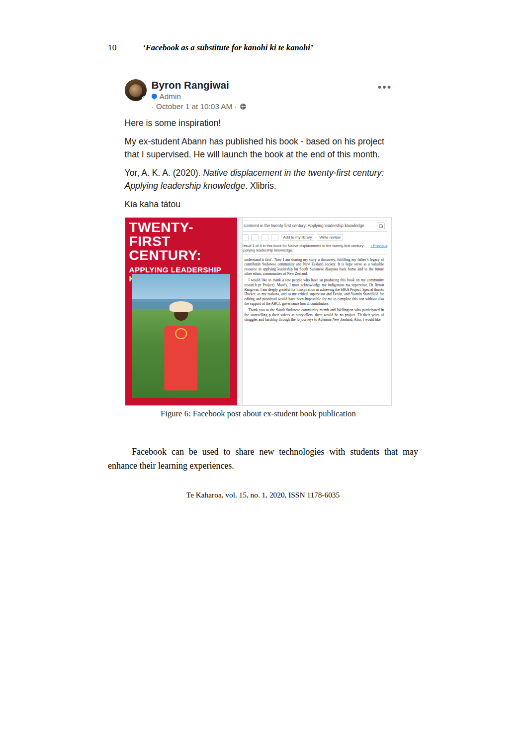10
‘Facebook as a substitute for kanohi ki te kanohi’
Byron Rangiwai
Admin
· October 1 at 10:03 AM ·
•••
Here is some inspiration!
My ex-student Abann has published his book - based on his project that I supervised. He will launch the book at the end of this month.
Yor, A. K. A. (2020). Native displacement in the twenty-first century: Applying leadership knowledge. Xlibris.
Kia kaha tātou
TWENTY-FIRST CENTURY:
APPLYING LEADERSHIP KNOWLEDGE
scement in the twenty-first century: Applying leadership knowledge.
Add to my library
Write review
Result 1 of 5 in this book for Native displacement in the twenty-first century: Applying leadership knowledge.
‹ Previous
understand it first’. Now I am sharing my story o discovery, fulfilling my father’s legacy of contributin Sudanese community and New Zealand society. It is hope serve as a valuable resource in applying leadership kn South Sudanese diaspora back home and to the future other ethnic communities of New Zealand.
I would like to thank a few people who have su producing this book on my community research pr Project). Mostly, I must acknowledge my indigenous ma supervisor, Dr Byron Rangiwai. I am deeply grateful for h inspiration in achieving the SIKA Project. Special thanks Hucker, as my tuakana, and to my critical supervisor and Devitt, and Yasmin Standfield for editing and proofread would have been impossible for me to complete this con without also the support of the ARCC governance board, contributors.
Thank you to the South Sudanese community memb and Wellington who participated in the storytelling p their voices as storytellers, there would be no project. Th their years of struggles and hardship through the fo journeys to Aotearoa New Zealand. Also, I would like
Figure 6: Facebook post about ex-student book publication
Facebook can be used to share new technologies with students that may enhance their learning experiences.
Te Kaharoa, vol. 15, no. 1, 2020, ISSN 1178-6035